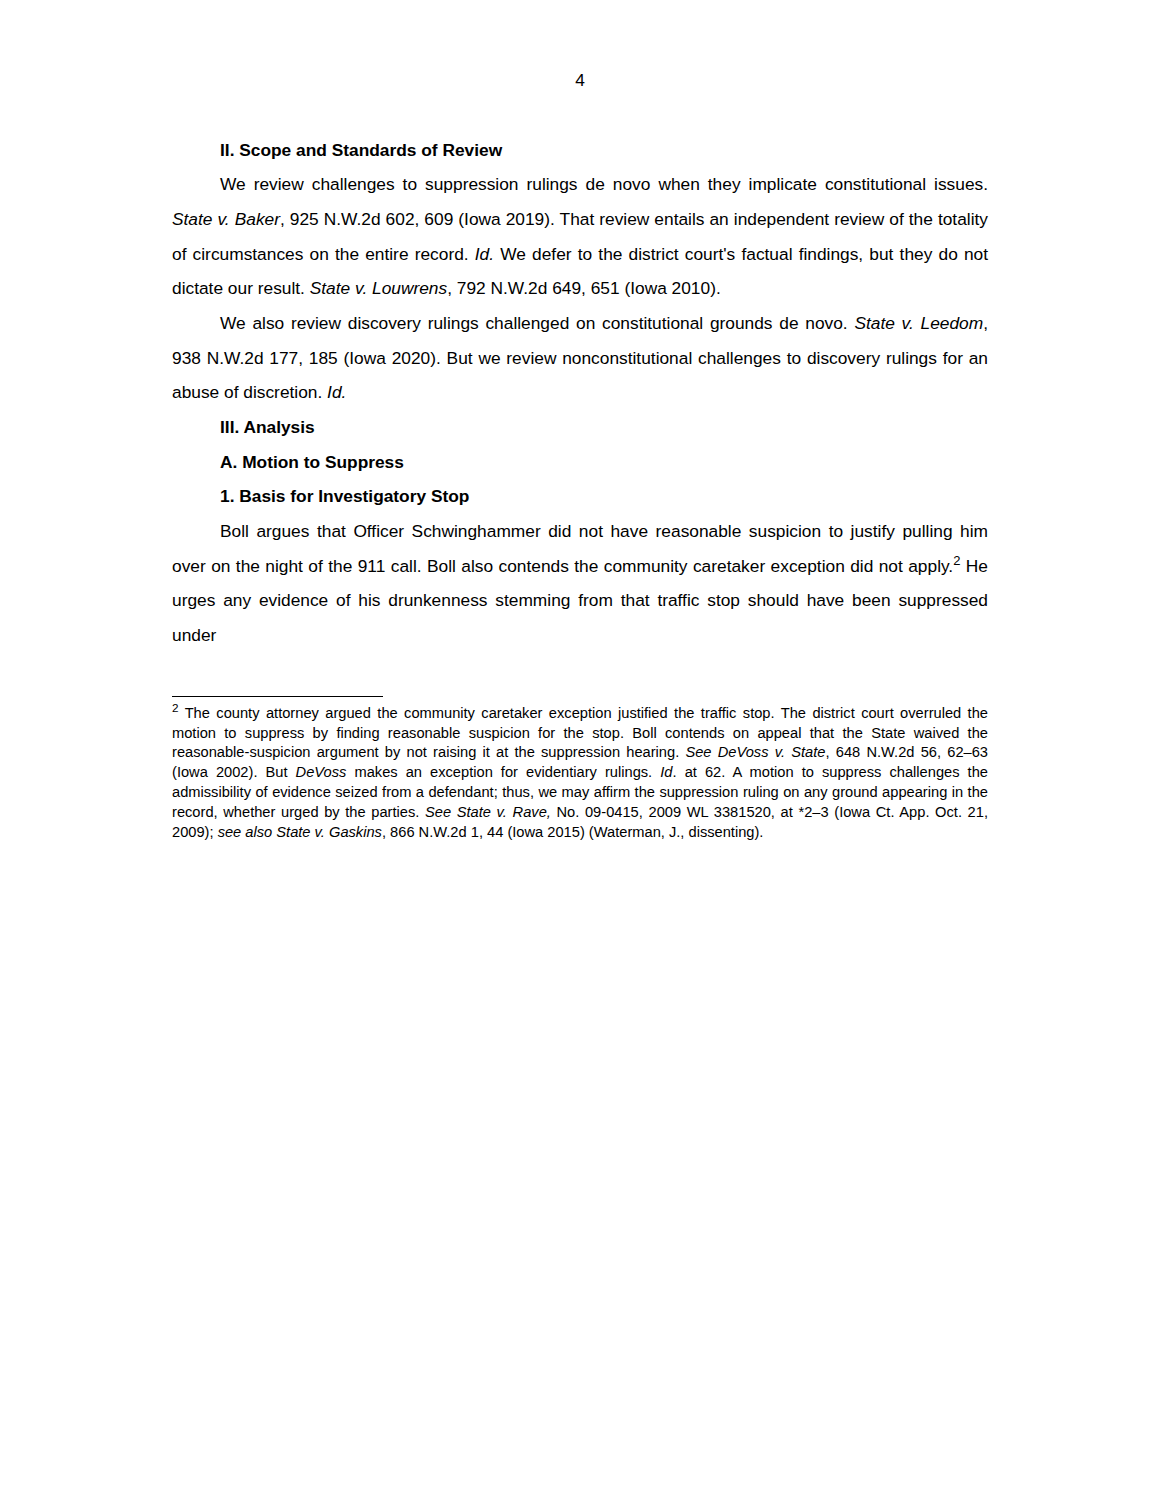4
II. Scope and Standards of Review
We review challenges to suppression rulings de novo when they implicate constitutional issues. State v. Baker, 925 N.W.2d 602, 609 (Iowa 2019). That review entails an independent review of the totality of circumstances on the entire record. Id. We defer to the district court's factual findings, but they do not dictate our result. State v. Louwrens, 792 N.W.2d 649, 651 (Iowa 2010).
We also review discovery rulings challenged on constitutional grounds de novo. State v. Leedom, 938 N.W.2d 177, 185 (Iowa 2020). But we review nonconstitutional challenges to discovery rulings for an abuse of discretion. Id.
III. Analysis
A. Motion to Suppress
1. Basis for Investigatory Stop
Boll argues that Officer Schwinghammer did not have reasonable suspicion to justify pulling him over on the night of the 911 call. Boll also contends the community caretaker exception did not apply.2 He urges any evidence of his drunkenness stemming from that traffic stop should have been suppressed under
2 The county attorney argued the community caretaker exception justified the traffic stop. The district court overruled the motion to suppress by finding reasonable suspicion for the stop. Boll contends on appeal that the State waived the reasonable-suspicion argument by not raising it at the suppression hearing. See DeVoss v. State, 648 N.W.2d 56, 62–63 (Iowa 2002). But DeVoss makes an exception for evidentiary rulings. Id. at 62. A motion to suppress challenges the admissibility of evidence seized from a defendant; thus, we may affirm the suppression ruling on any ground appearing in the record, whether urged by the parties. See State v. Rave, No. 09-0415, 2009 WL 3381520, at *2–3 (Iowa Ct. App. Oct. 21, 2009); see also State v. Gaskins, 866 N.W.2d 1, 44 (Iowa 2015) (Waterman, J., dissenting).